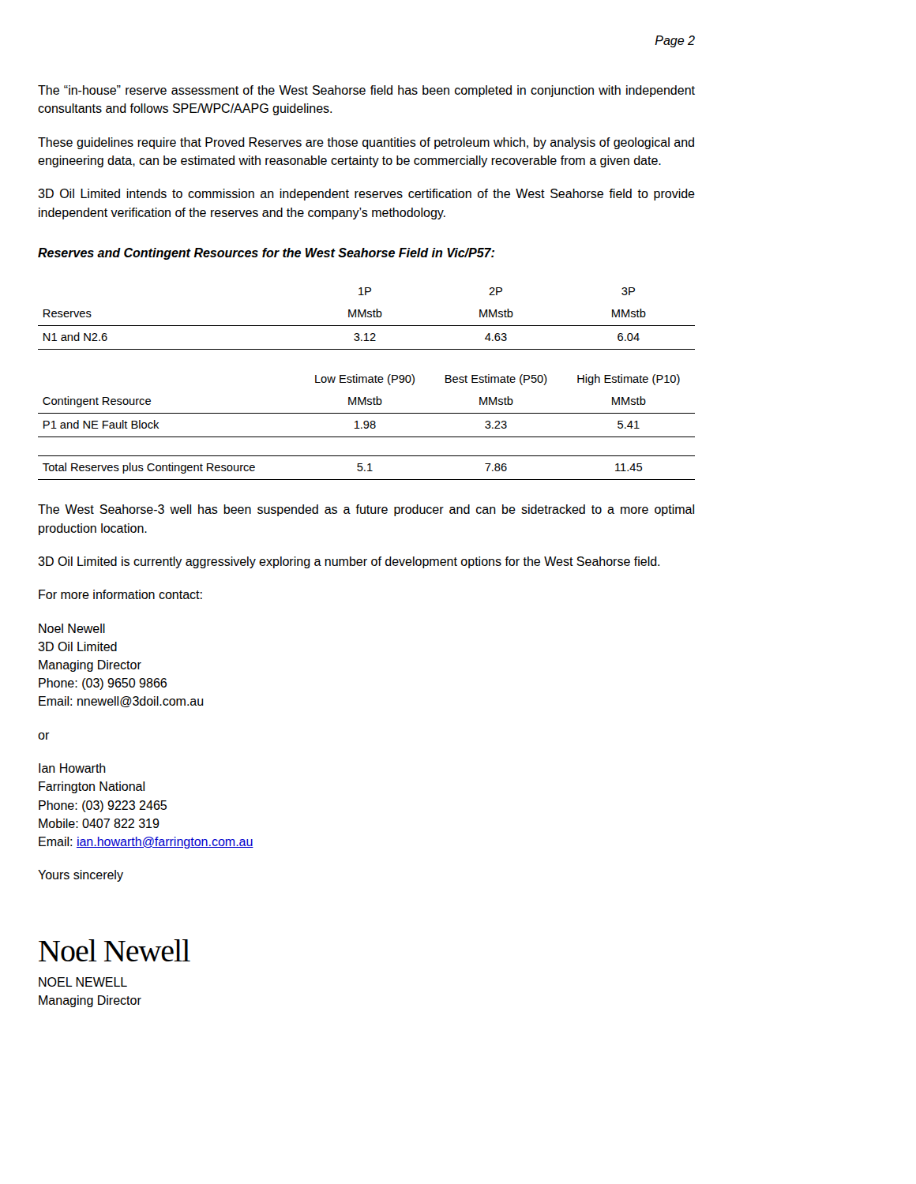Page 2
The “in-house” reserve assessment of the West Seahorse field has been completed in conjunction with independent consultants and follows SPE/WPC/AAPG guidelines.
These guidelines require that Proved Reserves are those quantities of petroleum which, by analysis of geological and engineering data, can be estimated with reasonable certainty to be commercially recoverable from a given date.
3D Oil Limited intends to commission an independent reserves certification of the West Seahorse field to provide independent verification of the reserves and the company’s methodology.
Reserves and Contingent Resources for the West Seahorse Field in Vic/P57:
| | 1P | 2P | 3P |
| --- | --- | --- | --- |
| Reserves | MMstb | MMstb | MMstb |
| N1 and N2.6 | 3.12 | 4.63 | 6.04 |
| | Low Estimate (P90) | Best Estimate (P50) | High Estimate (P10) |
| Contingent Resource | MMstb | MMstb | MMstb |
| P1 and NE Fault Block | 1.98 | 3.23 | 5.41 |
| Total Reserves plus Contingent Resource | 5.1 | 7.86 | 11.45 |
The West Seahorse-3 well has been suspended as a future producer and can be sidetracked to a more optimal production location.
3D Oil Limited is currently aggressively exploring a number of development options for the West Seahorse field.
For more information contact:
Noel Newell
3D Oil Limited
Managing Director
Phone: (03) 9650 9866
Email: nnewell@3doil.com.au
or
Ian Howarth
Farrington National
Phone: (03) 9223 2465
Mobile: 0407 822 319
Email: ian.howarth@farrington.com.au
Yours sincerely
Noel Newell
NOEL NEWELL
Managing Director